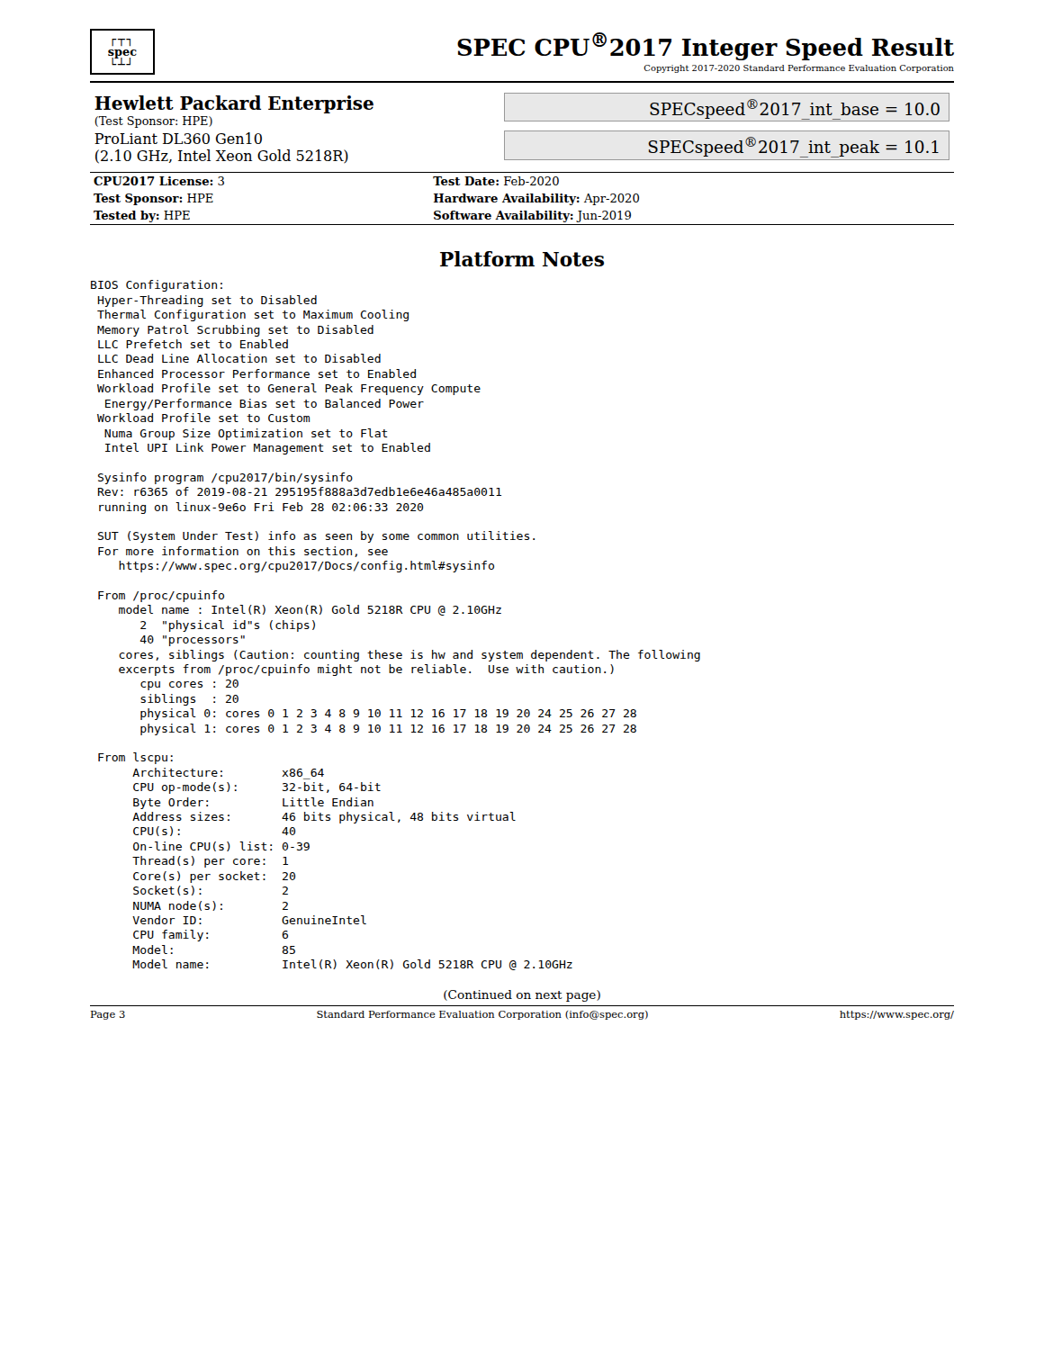┌┬┐
spec
└┴┘
SPEC CPU®2017 Integer Speed Result
Copyright 2017-2020 Standard Performance Evaluation Corporation
| Hewlett Packard Enterprise (Test Sponsor: HPE) | SPECspeed ® 2017_int_base = 10.0 |
| ProLiant DL360 Gen10 (2.10 GHz, Intel Xeon Gold 5218R) | SPECspeed ® 2017_int_peak = 10.1 |
| CPU2017 License: 3 | Test Date: Feb-2020 |
| Test Sponsor: HPE | Hardware Availability: Apr-2020 |
| Tested by: HPE | Software Availability: Jun-2019 |
Platform Notes
BIOS Configuration:
 Hyper-Threading set to Disabled
 Thermal Configuration set to Maximum Cooling
 Memory Patrol Scrubbing set to Disabled
 LLC Prefetch set to Enabled
 LLC Dead Line Allocation set to Disabled
 Enhanced Processor Performance set to Enabled
 Workload Profile set to General Peak Frequency Compute
  Energy/Performance Bias set to Balanced Power
 Workload Profile set to Custom
  Numa Group Size Optimization set to Flat
  Intel UPI Link Power Management set to Enabled

 Sysinfo program /cpu2017/bin/sysinfo
 Rev: r6365 of 2019-08-21 295195f888a3d7edb1e6e46a485a0011
 running on linux-9e6o Fri Feb 28 02:06:33 2020

 SUT (System Under Test) info as seen by some common utilities.
 For more information on this section, see
    https://www.spec.org/cpu2017/Docs/config.html#sysinfo

 From /proc/cpuinfo
    model name : Intel(R) Xeon(R) Gold 5218R CPU @ 2.10GHz
       2  "physical id"s (chips)
       40 "processors"
    cores, siblings (Caution: counting these is hw and system dependent. The following
    excerpts from /proc/cpuinfo might not be reliable.  Use with caution.)
       cpu cores : 20
       siblings  : 20
       physical 0: cores 0 1 2 3 4 8 9 10 11 12 16 17 18 19 20 24 25 26 27 28
       physical 1: cores 0 1 2 3 4 8 9 10 11 12 16 17 18 19 20 24 25 26 27 28

 From lscpu:
      Architecture:        x86_64
      CPU op-mode(s):      32-bit, 64-bit
      Byte Order:          Little Endian
      Address sizes:       46 bits physical, 48 bits virtual
      CPU(s):              40
      On-line CPU(s) list: 0-39
      Thread(s) per core:  1
      Core(s) per socket:  20
      Socket(s):           2
      NUMA node(s):        2
      Vendor ID:           GenuineIntel
      CPU family:          6
      Model:               85
      Model name:          Intel(R) Xeon(R) Gold 5218R CPU @ 2.10GHz
(Continued on next page)
Page 3 Standard Performance Evaluation Corporation (info@spec.org) https://www.spec.org/